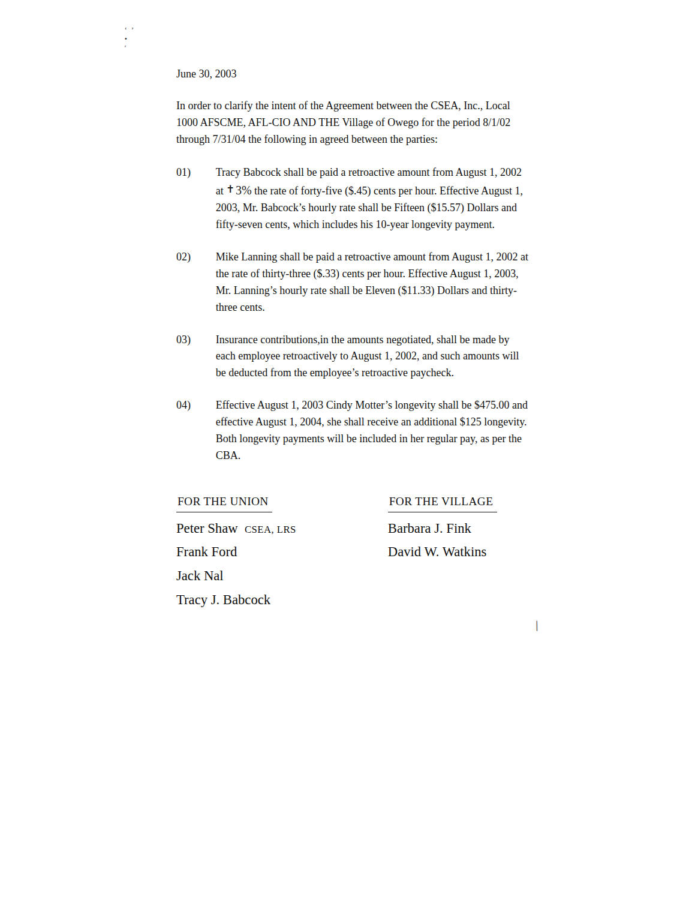‘ ’ • ′
June 30, 2003
In order to clarify the intent of the Agreement between the CSEA, Inc., Local 1000 AFSCME, AFL-CIO AND THE Village of Owego for the period 8/1/02 through 7/31/04 the following in agreed between the parties:
01) Tracy Babcock shall be paid a retroactive amount from August 1, 2002 at ✝3% the rate of forty-five ($.45) cents per hour. Effective August 1, 2003, Mr. Babcock’s hourly rate shall be Fifteen ($15.57) Dollars and fifty-seven cents, which includes his 10-year longevity payment.
02) Mike Lanning shall be paid a retroactive amount from August 1, 2002 at the rate of thirty-three ($.33) cents per hour. Effective August 1, 2003, Mr. Lanning’s hourly rate shall be Eleven ($11.33) Dollars and thirty-three cents.
03) Insurance contributions,in the amounts negotiated, shall be made by each employee retroactively to August 1, 2002, and such amounts will be deducted from the employee’s retroactive paycheck.
04) Effective August 1, 2003 Cindy Motter’s longevity shall be $475.00 and effective August 1, 2004, she shall receive an additional $125 longevity. Both longevity payments will be included in her regular pay, as per the CBA.
FOR THE UNION
Peter Shaw CSEA, LRS Frank Ford Jack Nal Tracy J. Babcock
FOR THE VILLAGE
Barbara J. Fink David W. Watkins
\